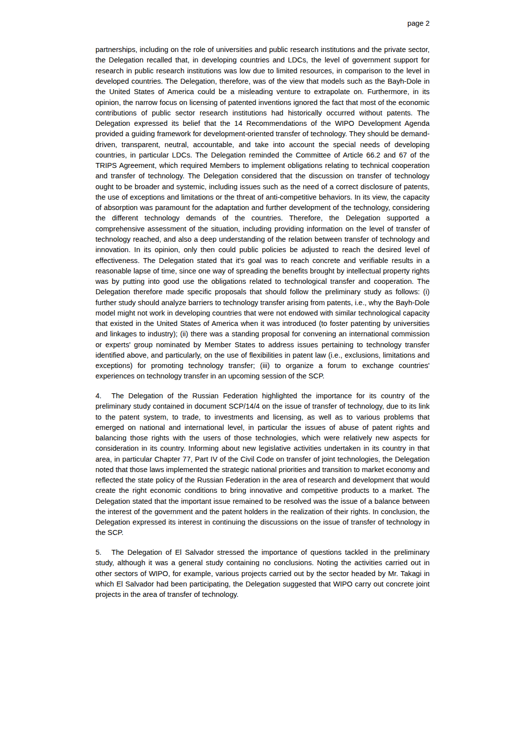page 2
partnerships, including on the role of universities and public research institutions and the private sector, the Delegation recalled that, in developing countries and LDCs, the level of government support for research in public research institutions was low due to limited resources, in comparison to the level in developed countries. The Delegation, therefore, was of the view that models such as the Bayh-Dole in the United States of America could be a misleading venture to extrapolate on. Furthermore, in its opinion, the narrow focus on licensing of patented inventions ignored the fact that most of the economic contributions of public sector research institutions had historically occurred without patents. The Delegation expressed its belief that the 14 Recommendations of the WIPO Development Agenda provided a guiding framework for development-oriented transfer of technology. They should be demand-driven, transparent, neutral, accountable, and take into account the special needs of developing countries, in particular LDCs. The Delegation reminded the Committee of Article 66.2 and 67 of the TRIPS Agreement, which required Members to implement obligations relating to technical cooperation and transfer of technology. The Delegation considered that the discussion on transfer of technology ought to be broader and systemic, including issues such as the need of a correct disclosure of patents, the use of exceptions and limitations or the threat of anti-competitive behaviors. In its view, the capacity of absorption was paramount for the adaptation and further development of the technology, considering the different technology demands of the countries. Therefore, the Delegation supported a comprehensive assessment of the situation, including providing information on the level of transfer of technology reached, and also a deep understanding of the relation between transfer of technology and innovation. In its opinion, only then could public policies be adjusted to reach the desired level of effectiveness. The Delegation stated that it's goal was to reach concrete and verifiable results in a reasonable lapse of time, since one way of spreading the benefits brought by intellectual property rights was by putting into good use the obligations related to technological transfer and cooperation. The Delegation therefore made specific proposals that should follow the preliminary study as follows: (i) further study should analyze barriers to technology transfer arising from patents, i.e., why the Bayh-Dole model might not work in developing countries that were not endowed with similar technological capacity that existed in the United States of America when it was introduced (to foster patenting by universities and linkages to industry); (ii) there was a standing proposal for convening an international commission or experts' group nominated by Member States to address issues pertaining to technology transfer identified above, and particularly, on the use of flexibilities in patent law (i.e., exclusions, limitations and exceptions) for promoting technology transfer; (iii) to organize a forum to exchange countries' experiences on technology transfer in an upcoming session of the SCP.
4. The Delegation of the Russian Federation highlighted the importance for its country of the preliminary study contained in document SCP/14/4 on the issue of transfer of technology, due to its link to the patent system, to trade, to investments and licensing, as well as to various problems that emerged on national and international level, in particular the issues of abuse of patent rights and balancing those rights with the users of those technologies, which were relatively new aspects for consideration in its country. Informing about new legislative activities undertaken in its country in that area, in particular Chapter 77, Part IV of the Civil Code on transfer of joint technologies, the Delegation noted that those laws implemented the strategic national priorities and transition to market economy and reflected the state policy of the Russian Federation in the area of research and development that would create the right economic conditions to bring innovative and competitive products to a market. The Delegation stated that the important issue remained to be resolved was the issue of a balance between the interest of the government and the patent holders in the realization of their rights. In conclusion, the Delegation expressed its interest in continuing the discussions on the issue of transfer of technology in the SCP.
5. The Delegation of El Salvador stressed the importance of questions tackled in the preliminary study, although it was a general study containing no conclusions. Noting the activities carried out in other sectors of WIPO, for example, various projects carried out by the sector headed by Mr. Takagi in which El Salvador had been participating, the Delegation suggested that WIPO carry out concrete joint projects in the area of transfer of technology.